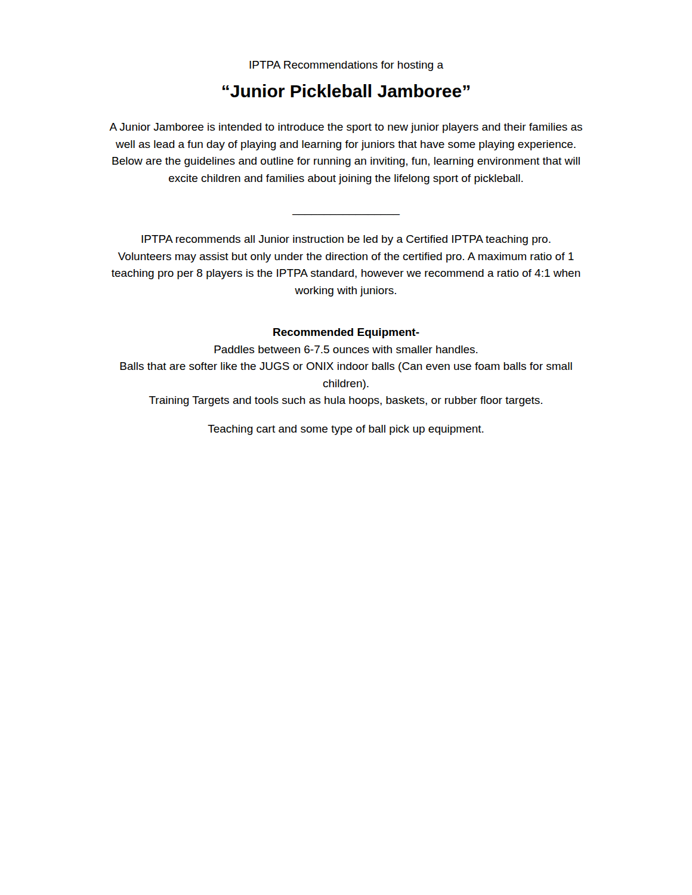IPTPA Recommendations for hosting a
“Junior Pickleball Jamboree”
A Junior Jamboree is intended to introduce the sport to new junior players and their families as well as lead a fun day of playing and learning for juniors that have some playing experience. Below are the guidelines and outline for running an inviting, fun, learning environment that will excite children and families about joining the lifelong sport of pickleball.
_________________
IPTPA recommends all Junior instruction be led by a Certified IPTPA teaching pro.
Volunteers may assist but only under the direction of the certified pro. A maximum ratio of 1 teaching pro per 8 players is the IPTPA standard, however we recommend a ratio of 4:1 when working with juniors.
Recommended Equipment-
Paddles between 6-7.5 ounces with smaller handles.
Balls that are softer like the JUGS or ONIX indoor balls (Can even use foam balls for small children).
Training Targets and tools such as hula hoops, baskets, or rubber floor targets.
Teaching cart and some type of ball pick up equipment.